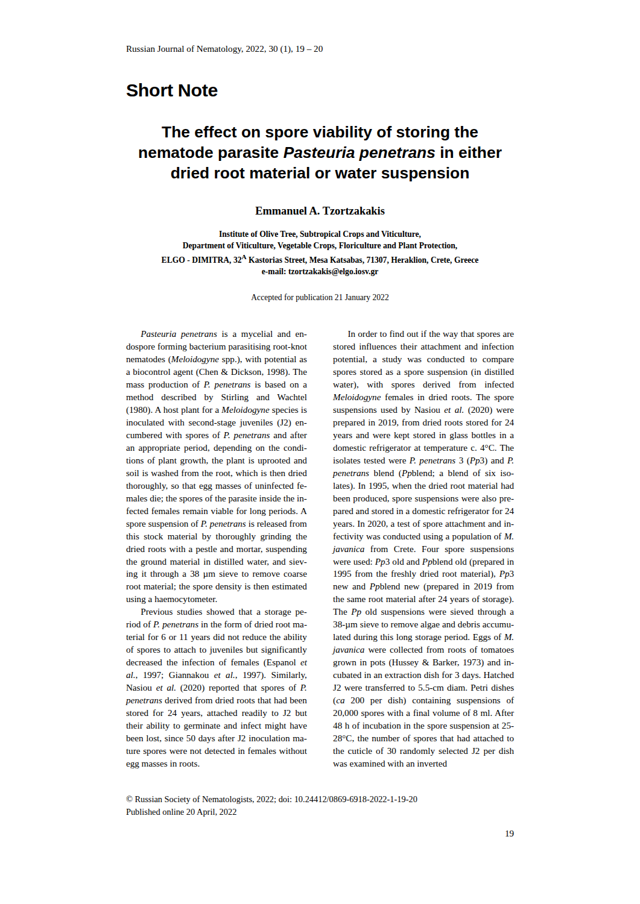Russian Journal of Nematology, 2022, 30 (1), 19 – 20
Short Note
The effect on spore viability of storing the nematode parasite Pasteuria penetrans in either dried root material or water suspension
Emmanuel A. Tzortzakakis
Institute of Olive Tree, Subtropical Crops and Viticulture,
Department of Viticulture, Vegetable Crops, Floriculture and Plant Protection,
ELGO - DIMITRA, 32A Kastorias Street, Mesa Katsabas, 71307, Heraklion, Crete, Greece
e-mail: tzortzakakis@elgo.iosv.gr
Accepted for publication 21 January 2022
Pasteuria penetrans is a mycelial and endospore forming bacterium parasitising root-knot nematodes (Meloidogyne spp.), with potential as a biocontrol agent (Chen & Dickson, 1998). The mass production of P. penetrans is based on a method described by Stirling and Wachtel (1980). A host plant for a Meloidogyne species is inoculated with second-stage juveniles (J2) encumbered with spores of P. penetrans and after an appropriate period, depending on the conditions of plant growth, the plant is uprooted and soil is washed from the root, which is then dried thoroughly, so that egg masses of uninfected females die; the spores of the parasite inside the infected females remain viable for long periods. A spore suspension of P. penetrans is released from this stock material by thoroughly grinding the dried roots with a pestle and mortar, suspending the ground material in distilled water, and sieving it through a 38 µm sieve to remove coarse root material; the spore density is then estimated using a haemocytometer.
Previous studies showed that a storage period of P. penetrans in the form of dried root material for 6 or 11 years did not reduce the ability of spores to attach to juveniles but significantly decreased the infection of females (Espanol et al., 1997; Giannakou et al., 1997). Similarly, Nasiou et al. (2020) reported that spores of P. penetrans derived from dried roots that had been stored for 24 years, attached readily to J2 but their ability to germinate and infect might have been lost, since 50 days after J2 inoculation mature spores were not detected in females without egg masses in roots.
In order to find out if the way that spores are stored influences their attachment and infection potential, a study was conducted to compare spores stored as a spore suspension (in distilled water), with spores derived from infected Meloidogyne females in dried roots. The spore suspensions used by Nasiou et al. (2020) were prepared in 2019, from dried roots stored for 24 years and were kept stored in glass bottles in a domestic refrigerator at temperature c. 4°C. The isolates tested were P. penetrans 3 (Pp3) and P. penetrans blend (Ppblend; a blend of six isolates). In 1995, when the dried root material had been produced, spore suspensions were also prepared and stored in a domestic refrigerator for 24 years. In 2020, a test of spore attachment and infectivity was conducted using a population of M. javanica from Crete. Four spore suspensions were used: Pp3 old and Ppblend old (prepared in 1995 from the freshly dried root material), Pp3 new and Ppblend new (prepared in 2019 from the same root material after 24 years of storage). The Pp old suspensions were sieved through a 38-µm sieve to remove algae and debris accumulated during this long storage period. Eggs of M. javanica were collected from roots of tomatoes grown in pots (Hussey & Barker, 1973) and incubated in an extraction dish for 3 days. Hatched J2 were transferred to 5.5-cm diam. Petri dishes (ca 200 per dish) containing suspensions of 20,000 spores with a final volume of 8 ml. After 48 h of incubation in the spore suspension at 25-28°C, the number of spores that had attached to the cuticle of 30 randomly selected J2 per dish was examined with an inverted
© Russian Society of Nematologists, 2022; doi: 10.24412/0869-6918-2022-1-19-20
Published online 20 April, 2022
19